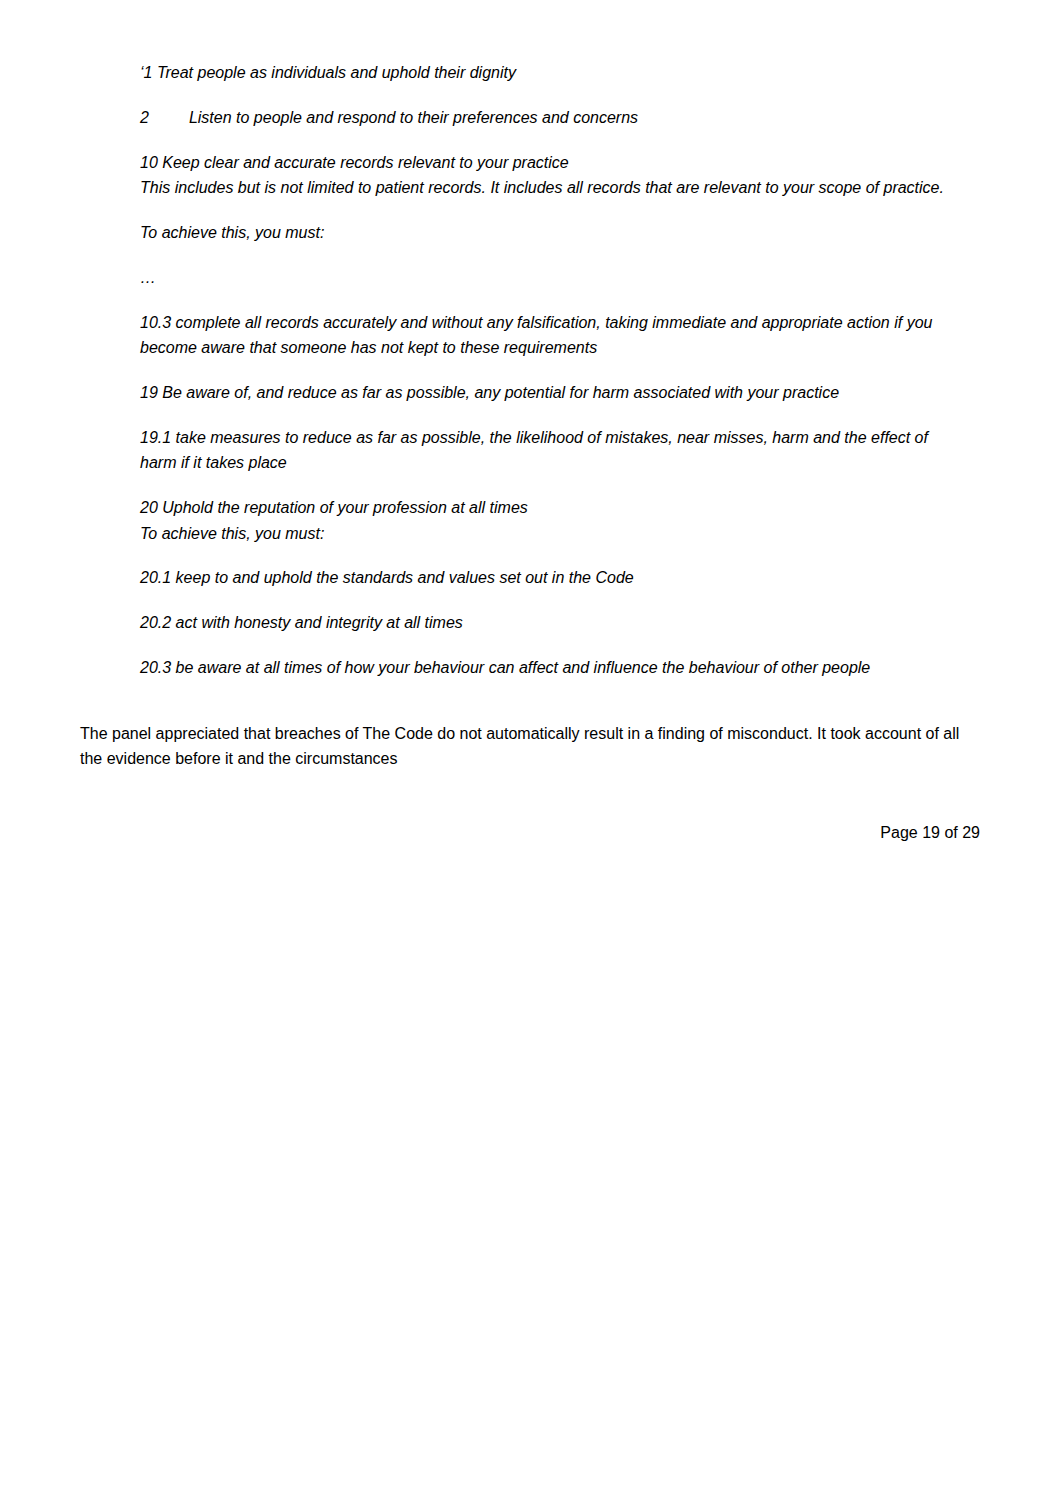‘1 Treat people as individuals and uphold their dignity
2Listen to people and respond to their preferences and concerns
10 Keep clear and accurate records relevant to your practice
This includes but is not limited to patient records. It includes all records that are relevant to your scope of practice.
To achieve this, you must:
…
10.3 complete all records accurately and without any falsification, taking immediate and appropriate action if you become aware that someone has not kept to these requirements
19 Be aware of, and reduce as far as possible, any potential for harm associated with your practice
19.1 take measures to reduce as far as possible, the likelihood of mistakes, near misses, harm and the effect of harm if it takes place
20 Uphold the reputation of your profession at all times
To achieve this, you must:
20.1 keep to and uphold the standards and values set out in the Code
20.2 act with honesty and integrity at all times
20.3 be aware at all times of how your behaviour can affect and influence the behaviour of other people
The panel appreciated that breaches of The Code do not automatically result in a finding of misconduct. It took account of all the evidence before it and the circumstances
Page 19 of 29